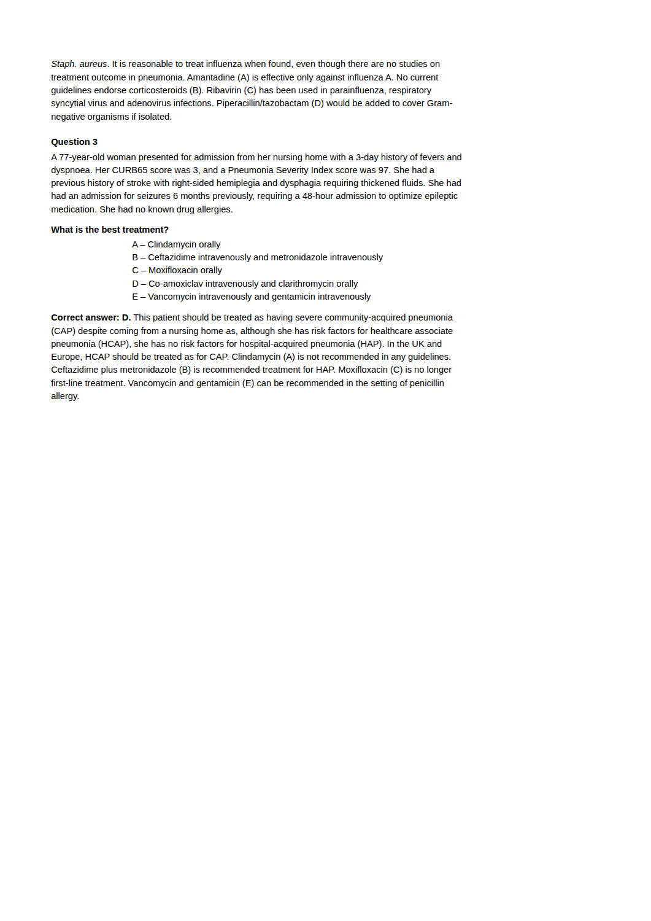Staph. aureus. It is reasonable to treat influenza when found, even though there are no studies on treatment outcome in pneumonia. Amantadine (A) is effective only against influenza A. No current guidelines endorse corticosteroids (B). Ribavirin (C) has been used in parainfluenza, respiratory syncytial virus and adenovirus infections. Piperacillin/tazobactam (D) would be added to cover Gram-negative organisms if isolated.
Question 3
A 77-year-old woman presented for admission from her nursing home with a 3-day history of fevers and dyspnoea. Her CURB65 score was 3, and a Pneumonia Severity Index score was 97. She had a previous history of stroke with right-sided hemiplegia and dysphagia requiring thickened fluids. She had had an admission for seizures 6 months previously, requiring a 48-hour admission to optimize epileptic medication. She had no known drug allergies.
What is the best treatment?
A – Clindamycin orally
B – Ceftazidime intravenously and metronidazole intravenously
C – Moxifloxacin orally
D – Co-amoxiclav intravenously and clarithromycin orally
E – Vancomycin intravenously and gentamicin intravenously
Correct answer: D. This patient should be treated as having severe community-acquired pneumonia (CAP) despite coming from a nursing home as, although she has risk factors for healthcare associate pneumonia (HCAP), she has no risk factors for hospital-acquired pneumonia (HAP). In the UK and Europe, HCAP should be treated as for CAP. Clindamycin (A) is not recommended in any guidelines. Ceftazidime plus metronidazole (B) is recommended treatment for HAP. Moxifloxacin (C) is no longer first-line treatment. Vancomycin and gentamicin (E) can be recommended in the setting of penicillin allergy.